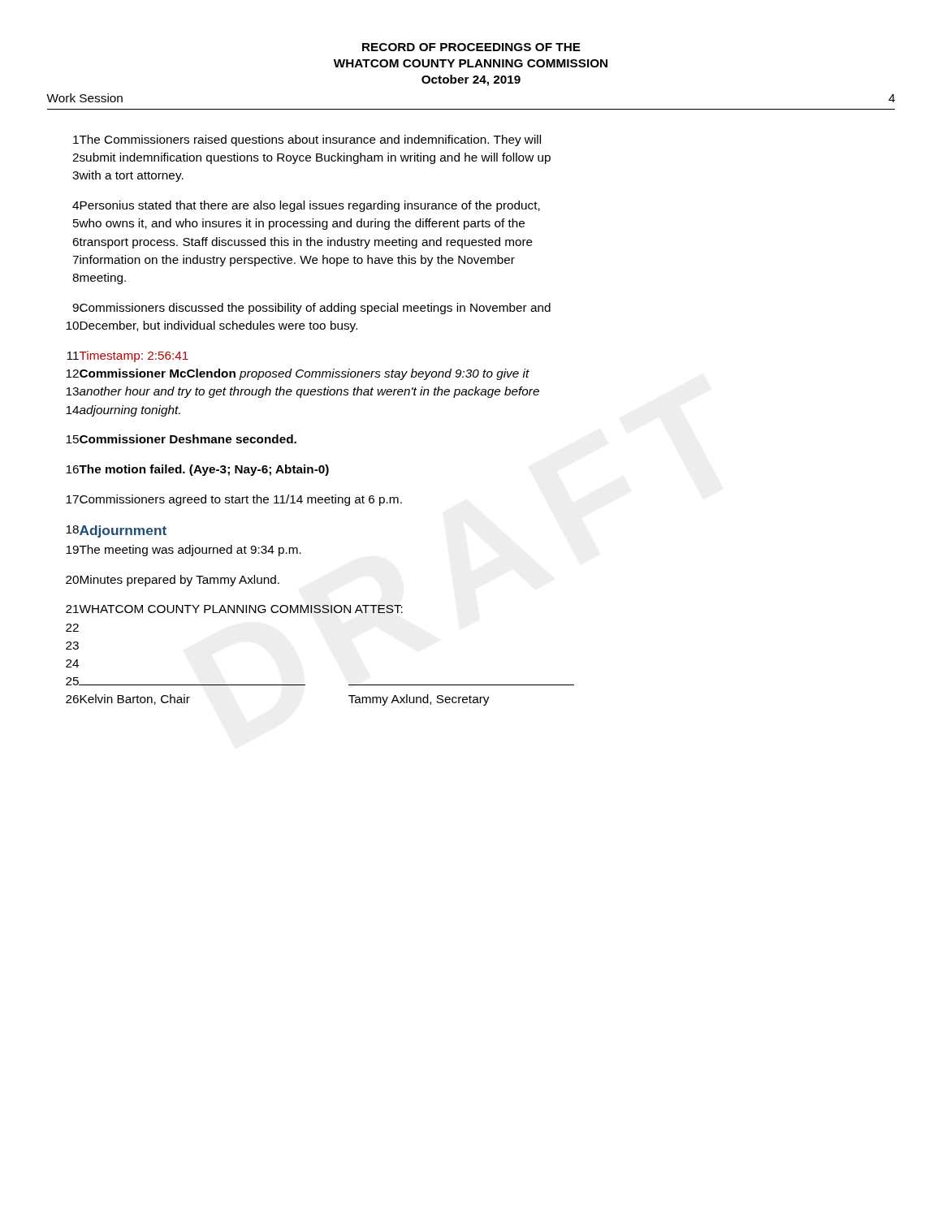DRAFT
RECORD OF PROCEEDINGS OF THE
WHATCOM COUNTY PLANNING COMMISSION
October 24, 2019
Work Session 4
| 1 | The Commissioners raised questions about insurance and indemnification. They will |
| 2 | submit indemnification questions to Royce Buckingham in writing and he will follow up |
| 3 | with a tort attorney. |
| 4 | Personius stated that there are also legal issues regarding insurance of the product, |
| 5 | who owns it, and who insures it in processing and during the different parts of the |
| 6 | transport process. Staff discussed this in the industry meeting and requested more |
| 7 | information on the industry perspective. We hope to have this by the November |
| 8 | meeting. |
| 9 | Commissioners discussed the possibility of adding special meetings in November and |
| 10 | December, but individual schedules were too busy. |
| 11 | Timestamp: 2:56:41 |
| 12 | Commissioner McClendon proposed Commissioners stay beyond 9:30 to give it |
| 13 | another hour and try to get through the questions that weren't in the package before |
| 14 | adjourning tonight. |
| 15 | Commissioner Deshmane seconded. |
| 16 | The motion failed. (Aye-3; Nay-6; Abtain-0) |
| 17 | Commissioners agreed to start the 11/14 meeting at 6 p.m. |
| 18 | Adjournment |
| 19 | The meeting was adjourned at 9:34 p.m. |
| 20 | Minutes prepared by Tammy Axlund. |
| 21 | WHATCOM COUNTY PLANNING COMMISSION ATTEST: |
| 22 | |
| 23 | |
| 24 | |
| 25 | |
| 26 | Kelvin Barton, Chair Tammy Axlund, Secretary |